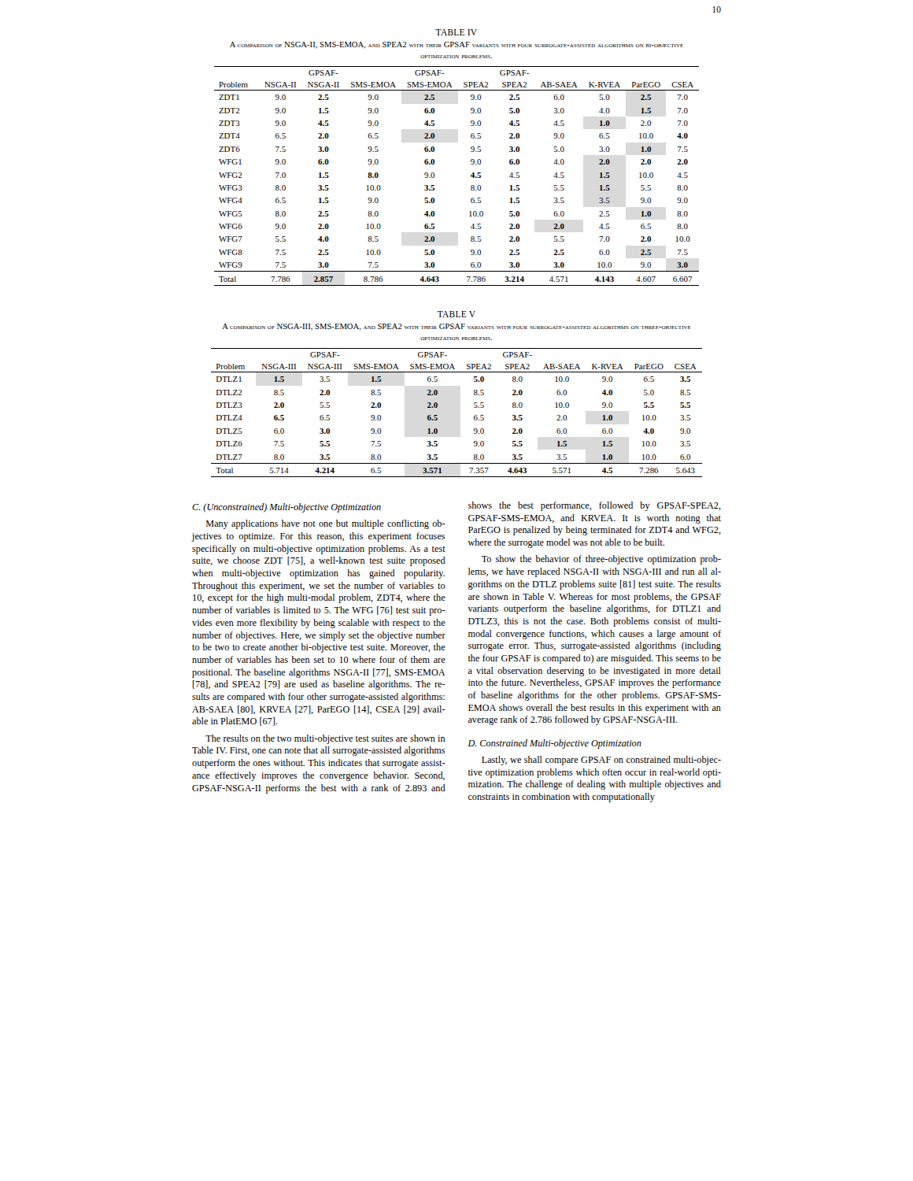10
TABLE IV
A comparison of NSGA-II, SMS-EMOA, and SPEA2 with their GPSAF variants with four surrogate-assisted algorithms on bi-objective optimization problems.
| Problem | NSGA-II | GPSAF- | SMS-EMOA | GPSAF- | SPEA2 | GPSAF- | AB-SAEA | K-RVEA | ParEGO | CSEA |
| --- | --- | --- | --- | --- | --- | --- | --- | --- | --- | --- |
| NSGA-II | SMS-EMOA | SPEA2 |
| ZDT1 | 9.0 | 2.5 | 9.0 | 2.5 | 9.0 | 2.5 | 6.0 | 5.0 | 2.5 | 7.0 |
| ZDT2 | 9.0 | 1.5 | 9.0 | 6.0 | 9.0 | 5.0 | 3.0 | 4.0 | 1.5 | 7.0 |
| ZDT3 | 9.0 | 4.5 | 9.0 | 4.5 | 9.0 | 4.5 | 4.5 | 1.0 | 2.0 | 7.0 |
| ZDT4 | 6.5 | 2.0 | 6.5 | 2.0 | 6.5 | 2.0 | 9.0 | 6.5 | 10.0 | 4.0 |
| ZDT6 | 7.5 | 3.0 | 9.5 | 6.0 | 9.5 | 3.0 | 5.0 | 3.0 | 1.0 | 7.5 |
| WFG1 | 9.0 | 6.0 | 9.0 | 6.0 | 9.0 | 6.0 | 4.0 | 2.0 | 2.0 | 2.0 |
| WFG2 | 7.0 | 1.5 | 8.0 | 9.0 | 4.5 | 4.5 | 4.5 | 1.5 | 10.0 | 4.5 |
| WFG3 | 8.0 | 3.5 | 10.0 | 3.5 | 8.0 | 1.5 | 5.5 | 1.5 | 5.5 | 8.0 |
| WFG4 | 6.5 | 1.5 | 9.0 | 5.0 | 6.5 | 1.5 | 3.5 | 3.5 | 9.0 | 9.0 |
| WFG5 | 8.0 | 2.5 | 8.0 | 4.0 | 10.0 | 5.0 | 6.0 | 2.5 | 1.0 | 8.0 |
| WFG6 | 9.0 | 2.0 | 10.0 | 6.5 | 4.5 | 2.0 | 2.0 | 4.5 | 6.5 | 8.0 |
| WFG7 | 5.5 | 4.0 | 8.5 | 2.0 | 8.5 | 2.0 | 5.5 | 7.0 | 2.0 | 10.0 |
| WFG8 | 7.5 | 2.5 | 10.0 | 5.0 | 9.0 | 2.5 | 2.5 | 6.0 | 2.5 | 7.5 |
| WFG9 | 7.5 | 3.0 | 7.5 | 3.0 | 6.0 | 3.0 | 3.0 | 10.0 | 9.0 | 3.0 |
| Total | 7.786 | 2.857 | 8.786 | 4.643 | 7.786 | 3.214 | 4.571 | 4.143 | 4.607 | 6.607 |
TABLE V
A comparison of NSGA-III, SMS-EMOA, and SPEA2 with their GPSAF variants with four surrogate-assisted algorithms on three-objective optimization problems.
| Problem | NSGA-III | GPSAF- | SMS-EMOA | GPSAF- | SPEA2 | GPSAF- | AB-SAEA | K-RVEA | ParEGO | CSEA |
| --- | --- | --- | --- | --- | --- | --- | --- | --- | --- | --- |
| NSGA-III | SMS-EMOA | SPEA2 |
| DTLZ1 | 1.5 | 3.5 | 1.5 | 6.5 | 5.0 | 8.0 | 10.0 | 9.0 | 6.5 | 3.5 |
| DTLZ2 | 8.5 | 2.0 | 8.5 | 2.0 | 8.5 | 2.0 | 6.0 | 4.0 | 5.0 | 8.5 |
| DTLZ3 | 2.0 | 5.5 | 2.0 | 2.0 | 5.5 | 8.0 | 10.0 | 9.0 | 5.5 | 5.5 |
| DTLZ4 | 6.5 | 6.5 | 9.0 | 6.5 | 6.5 | 3.5 | 2.0 | 1.0 | 10.0 | 3.5 |
| DTLZ5 | 6.0 | 3.0 | 9.0 | 1.0 | 9.0 | 2.0 | 6.0 | 6.0 | 4.0 | 9.0 |
| DTLZ6 | 7.5 | 5.5 | 7.5 | 3.5 | 9.0 | 5.5 | 1.5 | 1.5 | 10.0 | 3.5 |
| DTLZ7 | 8.0 | 3.5 | 8.0 | 3.5 | 8.0 | 3.5 | 3.5 | 1.0 | 10.0 | 6.0 |
| Total | 5.714 | 4.214 | 6.5 | 3.571 | 7.357 | 4.643 | 5.571 | 4.5 | 7.286 | 5.643 |
C. (Unconstrained) Multi-objective Optimization
Many applications have not one but multiple conflicting objectives to optimize. For this reason, this experiment focuses specifically on multi-objective optimization problems. As a test suite, we choose ZDT [75], a well-known test suite proposed when multi-objective optimization has gained popularity. Throughout this experiment, we set the number of variables to 10, except for the high multi-modal problem, ZDT4, where the number of variables is limited to 5. The WFG [76] test suit provides even more flexibility by being scalable with respect to the number of objectives. Here, we simply set the objective number to be two to create another bi-objective test suite. Moreover, the number of variables has been set to 10 where four of them are positional. The baseline algorithms NSGA-II [77], SMS-EMOA [78], and SPEA2 [79] are used as baseline algorithms. The results are compared with four other surrogate-assisted algorithms: AB-SAEA [80], KRVEA [27], ParEGO [14], CSEA [29] available in PlatEMO [67].
The results on the two multi-objective test suites are shown in Table IV. First, one can note that all surrogate-assisted algorithms outperform the ones without. This indicates that surrogate assistance effectively improves the convergence behavior. Second, GPSAF-NSGA-II performs the best with a rank of 2.893 and shows the best performance, followed by GPSAF-SPEA2, GPSAF-SMS-EMOA, and KRVEA. It is worth noting that ParEGO is penalized by being terminated for ZDT4 and WFG2, where the surrogate model was not able to be built.
To show the behavior of three-objective optimization problems, we have replaced NSGA-II with NSGA-III and run all algorithms on the DTLZ problems suite [81] test suite. The results are shown in Table V. Whereas for most problems, the GPSAF variants outperform the baseline algorithms, for DTLZ1 and DTLZ3, this is not the case. Both problems consist of multi-modal convergence functions, which causes a large amount of surrogate error. Thus, surrogate-assisted algorithms (including the four GPSAF is compared to) are misguided. This seems to be a vital observation deserving to be investigated in more detail into the future. Nevertheless, GPSAF improves the performance of baseline algorithms for the other problems. GPSAF-SMS-EMOA shows overall the best results in this experiment with an average rank of 2.786 followed by GPSAF-NSGA-III.
D. Constrained Multi-objective Optimization
Lastly, we shall compare GPSAF on constrained multi-objective optimization problems which often occur in real-world optimization. The challenge of dealing with multiple objectives and constraints in combination with computationally